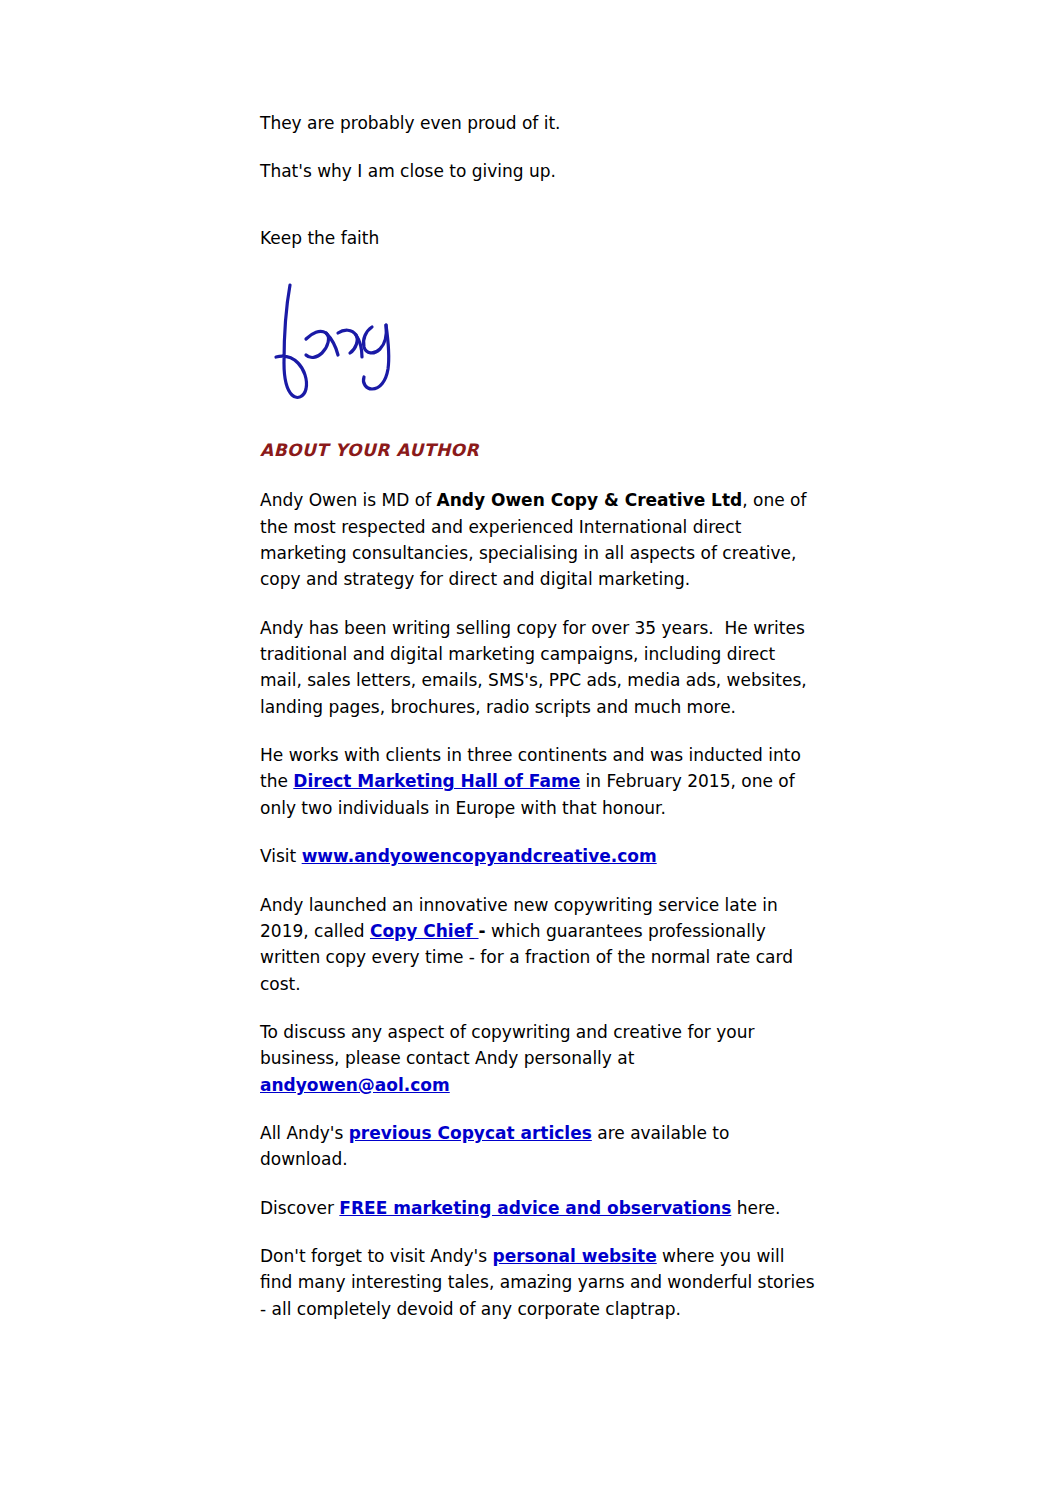They are probably even proud of it.
That's why I am close to giving up.
Keep the faith
ABOUT YOUR AUTHOR
Andy Owen is MD of Andy Owen Copy & Creative Ltd, one of the most respected and experienced International direct marketing consultancies, specialising in all aspects of creative, copy and strategy for direct and digital marketing.
Andy has been writing selling copy for over 35 years. He writes traditional and digital marketing campaigns, including direct mail, sales letters, emails, SMS's, PPC ads, media ads, websites, landing pages, brochures, radio scripts and much more.
He works with clients in three continents and was inducted into the Direct Marketing Hall of Fame in February 2015, one of only two individuals in Europe with that honour.
Visit www.andyowencopyandcreative.com
Andy launched an innovative new copywriting service late in 2019, called Copy Chief - which guarantees professionally written copy every time - for a fraction of the normal rate card cost.
To discuss any aspect of copywriting and creative for your business, please contact Andy personally at andyowen@aol.com
All Andy's previous Copycat articles are available to download.
Discover FREE marketing advice and observations here.
Don't forget to visit Andy's personal website where you will find many interesting tales, amazing yarns and wonderful stories - all completely devoid of any corporate claptrap.